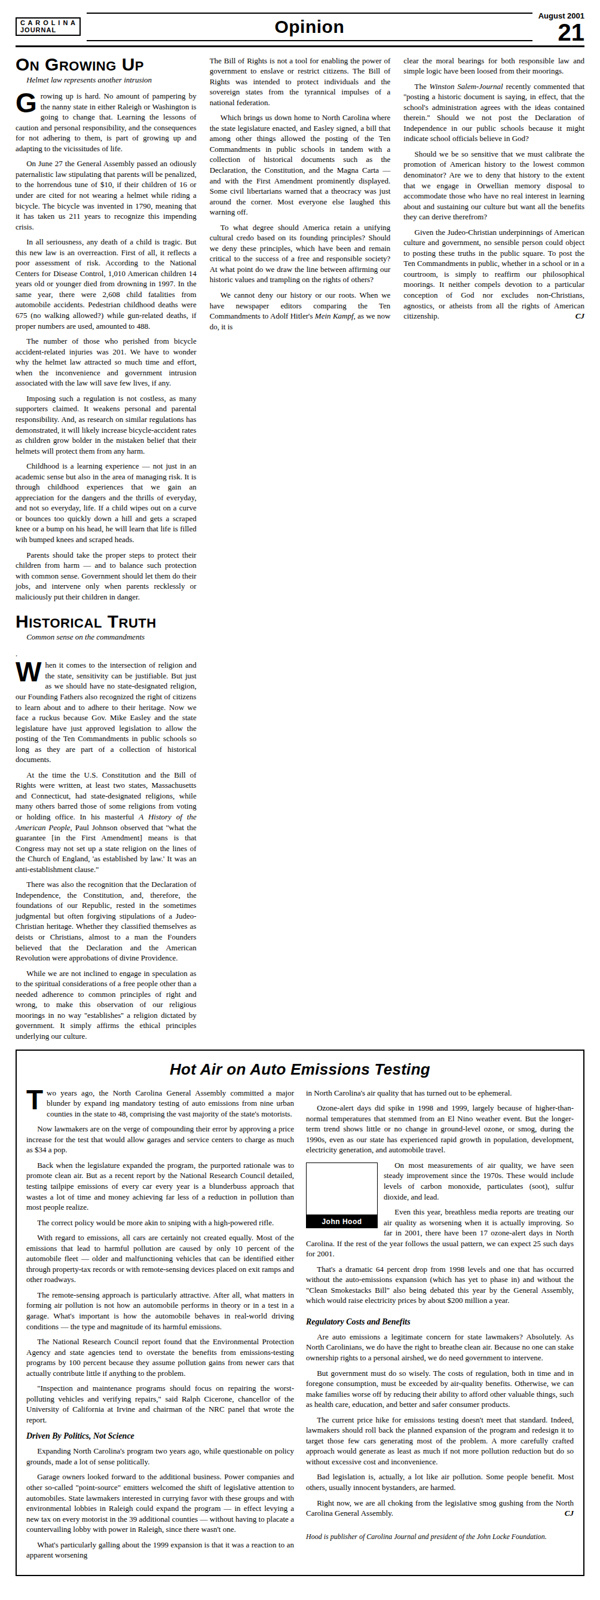C A R O L I N A JOURNAL
Opinion
August 2001 21
ON GROWING UP
Helmet law represents another intrusion
Growing up is hard. No amount of pampering by the nanny state in either Raleigh or Washington is going to change that. Learning the lessons of caution and personal responsibility, and the consequences for not adhering to them, is part of growing up and adapting to the vicissitudes of life.
On June 27 the General Assembly passed an odiously paternalistic law stipulating that parents will be penalized, to the horrendous tune of $10, if their children of 16 or under are cited for not wearing a helmet while riding a bicycle. The bicycle was invented in 1790, meaning that it has taken us 211 years to recognize this impending crisis.
In all seriousness, any death of a child is tragic. But this new law is an overreaction. First of all, it reflects a poor assessment of risk. According to the National Centers for Disease Control, 1,010 American children 14 years old or younger died from drowning in 1997. In the same year, there were 2,608 child fatalities from automobile accidents. Pedestrian childhood deaths were 675 (no walking allowed?) while gun-related deaths, if proper numbers are used, amounted to 488.
The number of those who perished from bicycle accident-related injuries was 201. We have to wonder why the helmet law attracted so much time and effort, when the inconvenience and government intrusion associated with the law will save few lives, if any.
Imposing such a regulation is not costless, as many supporters claimed. It weakens personal and parental responsibility. And, as research on similar regulations has demonstrated, it will likely increase bicycle-accident rates as children grow bolder in the mistaken belief that their helmets will protect them from any harm.
Childhood is a learning experience — not just in an academic sense but also in the area of managing risk. It is through childhood experiences that we gain an appreciation for the dangers and the thrills of everyday, and not so everyday, life. If a child wipes out on a curve or bounces too quickly down a hill and gets a scraped knee or a bump on his head, he will learn that life is filled wih bumped knees and scraped heads.
Parents should take the proper steps to protect their children from harm — and to balance such protection with common sense. Government should let them do their jobs, and intervene only when parents recklessly or maliciously put their children in danger.
HISTORICAL TRUTH
Common sense on the commandments
.
When it comes to the intersection of religion and the state, sensitivity can be justifiable. But just as we should have no state-designated religion, our Founding Fathers also recognized the right of citizens to learn about and to adhere to their heritage. Now we face a ruckus because Gov. Mike Easley and the state legislature have just approved legislation to allow the posting of the Ten Commandments in public schools so long as they are part of a collection of historical documents.
At the time the U.S. Constitution and the Bill of Rights were written, at least two states, Massachusetts and Connecticut, had state-designated religions, while many others barred those of some religions from voting or holding office. In his masterful A History of the American People, Paul Johnson observed that ''what the guarantee [in the First Amendment] means is that Congress may not set up a state religion on the lines of the Church of England, 'as established by law.' It was an anti-establishment clause.''
There was also the recognition that the Declaration of Independence, the Constitution, and, therefore, the foundations of our Republic, rested in the sometimes judgmental but often forgiving stipulations of a Judeo-Christian heritage. Whether they classified themselves as deists or Christians, almost to a man the Founders believed that the Declaration and the American Revolution were approbations of divine Providence.
While we are not inclined to engage in speculation as to the spiritual considerations of a free people other than a needed adherence to common principles of right and wrong, to make this observation of our religious moorings in no way ''establishes'' a religion dictated by government. It simply affirms the ethical principles underlying our culture.
The Bill of Rights is not a tool for enabling the power of government to enslave or restrict citizens. The Bill of Rights was intended to protect individuals and the sovereign states from the tyrannical impulses of a national federation.
Which brings us down home to North Carolina where the state legislature enacted, and Easley signed, a bill that among other things allowed the posting of the Ten Commandments in public schools in tandem with a collection of historical documents such as the Declaration, the Constitution, and the Magna Carta — and with the First Amendment prominently displayed. Some civil libertarians warned that a theocracy was just around the corner. Most everyone else laughed this warning off.
To what degree should America retain a unifying cultural credo based on its founding principles? Should we deny these principles, which have been and remain critical to the success of a free and responsible society? At what point do we draw the line between affirming our historic values and trampling on the rights of others?
We cannot deny our history or our roots. When we have newspaper editors comparing the Ten Commandments to Adolf Hitler's Mein Kampf, as we now do, it is
clear the moral bearings for both responsible law and simple logic have been loosed from their moorings.
The Winston Salem-Journal recently commented that ''posting a historic document is saying, in effect, that the school's administration agrees with the ideas contained therein.'' Should we not post the Declaration of Independence in our public schools because it might indicate school officials believe in God?
Should we be so sensitive that we must calibrate the promotion of American history to the lowest common denominator? Are we to deny that history to the extent that we engage in Orwellian memory disposal to accommodate those who have no real interest in learning about and sustaining our culture but want all the benefits they can derive therefrom?
Given the Judeo-Christian underpinnings of American culture and government, no sensible person could object to posting these truths in the public square. To post the Ten Commandments in public, whether in a school or in a courtroom, is simply to reaffirm our philosophical moorings. It neither compels devotion to a particular conception of God nor excludes non-Christians, agnostics, or atheists from all the rights of American citizenship. CJ
Hot Air on Auto Emissions Testing
Two years ago, the North Carolina General Assembly committed a major blunder by expand ing mandatory testing of auto emissions from nine urban counties in the state to 48, comprising the vast majority of the state's motorists.
Now lawmakers are on the verge of compounding their error by approving a price increase for the test that would allow garages and service centers to charge as much as $34 a pop.
Back when the legislature expanded the program, the purported rationale was to promote clean air. But as a recent report by the National Research Council detailed, testing tailpipe emissions of every car every year is a blunderbuss approach that wastes a lot of time and money achieving far less of a reduction in pollution than most people realize.
The correct policy would be more akin to sniping with a high-powered rifle.
With regard to emissions, all cars are certainly not created equally. Most of the emissions that lead to harmful pollution are caused by only 10 percent of the automobile fleet — older and malfunctioning vehicles that can be identified either through property-tax records or with remote-sensing devices placed on exit ramps and other roadways.
The remote-sensing approach is particularly attractive. After all, what matters in forming air pollution is not how an automobile performs in theory or in a test in a garage. What's important is how the automobile behaves in real-world driving conditions — the type and magnitude of its harmful emissions.
The National Research Council report found that the Environmental Protection Agency and state agencies tend to overstate the benefits from emissions-testing programs by 100 percent because they assume pollution gains from newer cars that actually contribute little if anything to the problem.
"Inspection and maintenance programs should focus on repairing the worst-polluting vehicles and verifying repairs," said Ralph Cicerone, chancellor of the University of California at Irvine and chairman of the NRC panel that wrote the report.
Driven By Politics, Not Science
Expanding North Carolina's program two years ago, while questionable on policy grounds, made a lot of sense politically.
Garage owners looked forward to the additional business. Power companies and other so-called "point-source" emitters welcomed the shift of legislative attention to automobiles. State lawmakers interested in currying favor with these groups and with environmental lobbies in Raleigh could expand the program — in effect levying a new tax on every motorist in the 39 additional counties — without having to placate a countervailing lobby with power in Raleigh, since there wasn't one.
What's particularly galling about the 1999 expansion is that it was a reaction to an apparent worsening
in North Carolina's air quality that has turned out to be ephemeral.
Ozone-alert days did spike in 1998 and 1999, largely because of higher-than-normal temperatures that stemmed from an El Nino weather event. But the longer-term trend shows little or no change in ground-level ozone, or smog, during the 1990s, even as our state has experienced rapid growth in population, development, electricity generation, and automobile travel.
John Hood
On most measurements of air quality, we have seen steady improvement since the 1970s. These would include levels of carbon monoxide, particulates (soot), sulfur dioxide, and lead.
Even this year, breathless media reports are treating our air quality as worsening when it is actually improving. So far in 2001, there have been 17 ozone-alert days in North Carolina. If the rest of the year follows the usual pattern, we can expect 25 such days for 2001.
That's a dramatic 64 percent drop from 1998 levels and one that has occurred without the auto-emissions expansion (which has yet to phase in) and without the "Clean Smokestacks Bill" also being debated this year by the General Assembly, which would raise electricity prices by about $200 million a year.
Regulatory Costs and Benefits
Are auto emissions a legitimate concern for state lawmakers? Absolutely. As North Carolinians, we do have the right to breathe clean air. Because no one can stake ownership rights to a personal airshed, we do need government to intervene.
But government must do so wisely. The costs of regulation, both in time and in foregone consumption, must be exceeded by air-quality benefits. Otherwise, we can make families worse off by reducing their ability to afford other valuable things, such as health care, education, and better and safer consumer products.
The current price hike for emissions testing doesn't meet that standard. Indeed, lawmakers should roll back the planned expansion of the program and redesign it to target those few cars generating most of the problem. A more carefully crafted approach would generate as least as much if not more pollution reduction but do so without excessive cost and inconvenience.
Bad legislation is, actually, a lot like air pollution. Some people benefit. Most others, usually innocent bystanders, are harmed.
Right now, we are all choking from the legislative smog gushing from the North Carolina General Assembly. CJ
Hood is publisher of Carolina Journal and president of the John Locke Foundation.